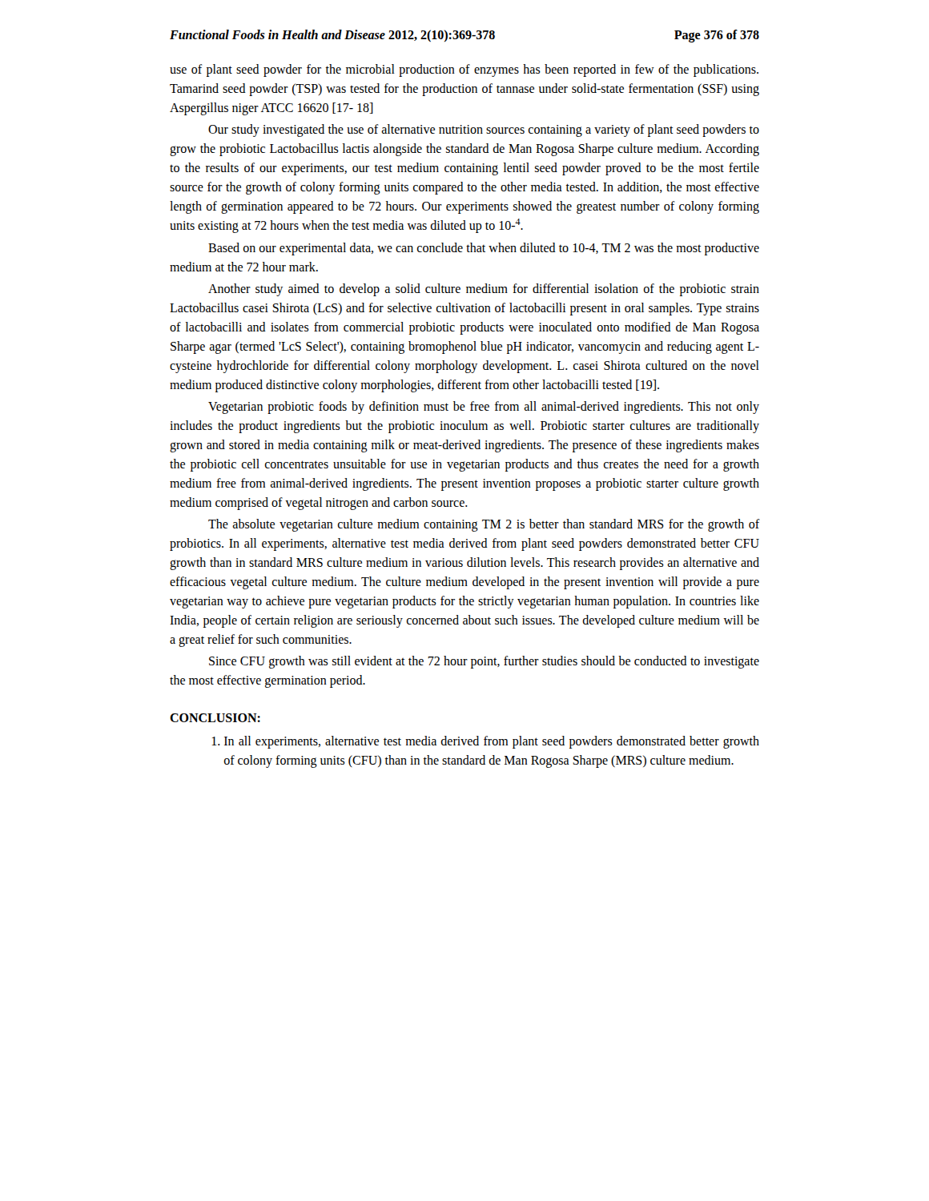Functional Foods in Health and Disease 2012, 2(10):369-378 Page 376 of 378
use of plant seed powder for the microbial production of enzymes has been reported in few of the publications. Tamarind seed powder (TSP) was tested for the production of tannase under solid-state fermentation (SSF) using Aspergillus niger ATCC 16620 [17- 18]
Our study investigated the use of alternative nutrition sources containing a variety of plant seed powders to grow the probiotic Lactobacillus lactis alongside the standard de Man Rogosa Sharpe culture medium. According to the results of our experiments, our test medium containing lentil seed powder proved to be the most fertile source for the growth of colony forming units compared to the other media tested. In addition, the most effective length of germination appeared to be 72 hours. Our experiments showed the greatest number of colony forming units existing at 72 hours when the test media was diluted up to 10-4.
Based on our experimental data, we can conclude that when diluted to 10-4, TM 2 was the most productive medium at the 72 hour mark.
Another study aimed to develop a solid culture medium for differential isolation of the probiotic strain Lactobacillus casei Shirota (LcS) and for selective cultivation of lactobacilli present in oral samples. Type strains of lactobacilli and isolates from commercial probiotic products were inoculated onto modified de Man Rogosa Sharpe agar (termed 'LcS Select'), containing bromophenol blue pH indicator, vancomycin and reducing agent L-cysteine hydrochloride for differential colony morphology development. L. casei Shirota cultured on the novel medium produced distinctive colony morphologies, different from other lactobacilli tested [19].
Vegetarian probiotic foods by definition must be free from all animal-derived ingredients. This not only includes the product ingredients but the probiotic inoculum as well. Probiotic starter cultures are traditionally grown and stored in media containing milk or meat-derived ingredients. The presence of these ingredients makes the probiotic cell concentrates unsuitable for use in vegetarian products and thus creates the need for a growth medium free from animal-derived ingredients. The present invention proposes a probiotic starter culture growth medium comprised of vegetal nitrogen and carbon source.
The absolute vegetarian culture medium containing TM 2 is better than standard MRS for the growth of probiotics. In all experiments, alternative test media derived from plant seed powders demonstrated better CFU growth than in standard MRS culture medium in various dilution levels. This research provides an alternative and efficacious vegetal culture medium. The culture medium developed in the present invention will provide a pure vegetarian way to achieve pure vegetarian products for the strictly vegetarian human population. In countries like India, people of certain religion are seriously concerned about such issues. The developed culture medium will be a great relief for such communities.
Since CFU growth was still evident at the 72 hour point, further studies should be conducted to investigate the most effective germination period.
CONCLUSION:
In all experiments, alternative test media derived from plant seed powders demonstrated better growth of colony forming units (CFU) than in the standard de Man Rogosa Sharpe (MRS) culture medium.